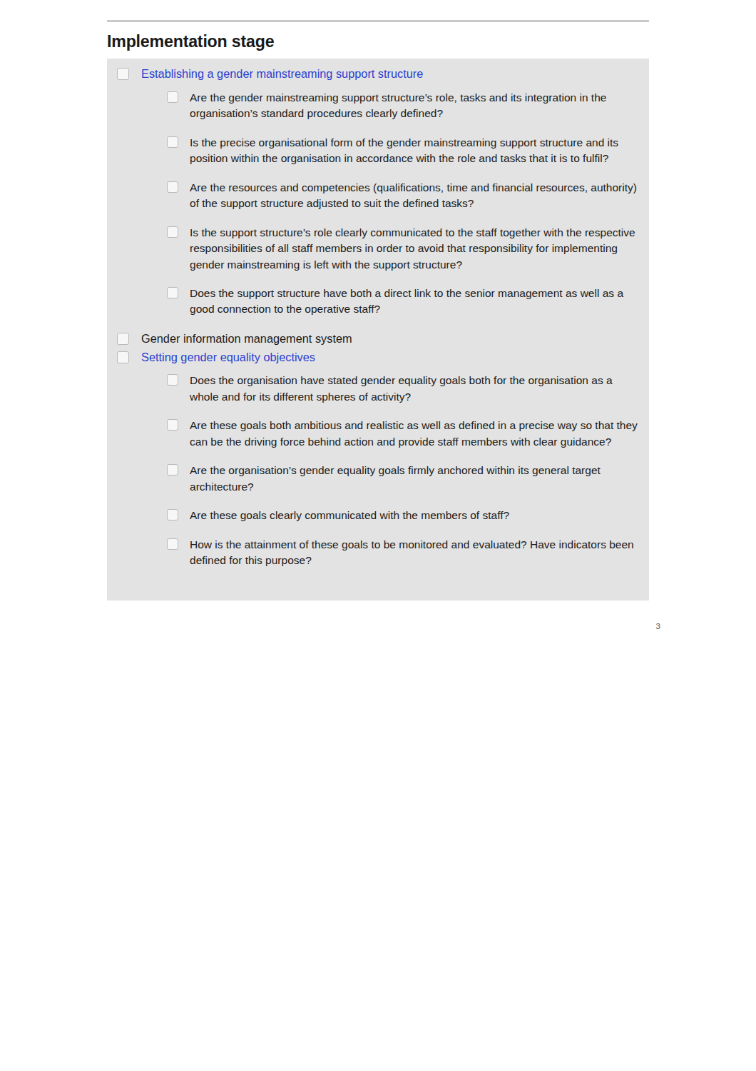Implementation stage
Establishing a gender mainstreaming support structure
Are the gender mainstreaming support structure’s role, tasks and its integration in the organisation’s standard procedures clearly defined?
Is the precise organisational form of the gender mainstreaming support structure and its position within the organisation in accordance with the role and tasks that it is to fulfil?
Are the resources and competencies (qualifications, time and financial resources, authority) of the support structure adjusted to suit the defined tasks?
Is the support structure’s role clearly communicated to the staff together with the respective responsibilities of all staff members in order to avoid that responsibility for implementing gender mainstreaming is left with the support structure?
Does the support structure have both a direct link to the senior management as well as a good connection to the operative staff?
Gender information management system
Setting gender equality objectives
Does the organisation have stated gender equality goals both for the organisation as a whole and for its different spheres of activity?
Are these goals both ambitious and realistic as well as defined in a precise way so that they can be the driving force behind action and provide staff members with clear guidance?
Are the organisation’s gender equality goals firmly anchored within its general target architecture?
Are these goals clearly communicated with the members of staff?
How is the attainment of these goals to be monitored and evaluated? Have indicators been defined for this purpose?
3